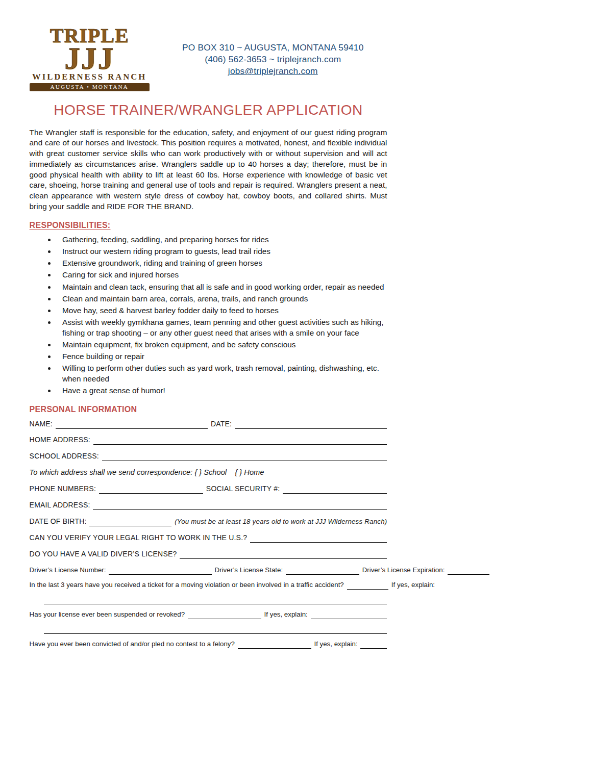TRIPLE
JJJ
WILDERNESS RANCH
AUGUSTA • MONTANA
PO BOX 310 ~ AUGUSTA, MONTANA 59410
(406) 562-3653 ~ triplejranch.com
jobs@triplejranch.com
HORSE TRAINER/WRANGLER APPLICATION
The Wrangler staff is responsible for the education, safety, and enjoyment of our guest riding program and care of our horses and livestock. This position requires a motivated, honest, and flexible individual with great customer service skills who can work productively with or without supervision and will act immediately as circumstances arise. Wranglers saddle up to 40 horses a day; therefore, must be in good physical health with ability to lift at least 60 lbs. Horse experience with knowledge of basic vet care, shoeing, horse training and general use of tools and repair is required. Wranglers present a neat, clean appearance with western style dress of cowboy hat, cowboy boots, and collared shirts. Must bring your saddle and RIDE FOR THE BRAND.
RESPONSIBILITIES:
Gathering, feeding, saddling, and preparing horses for rides
Instruct our western riding program to guests, lead trail rides
Extensive groundwork, riding and training of green horses
Caring for sick and injured horses
Maintain and clean tack, ensuring that all is safe and in good working order, repair as needed
Clean and maintain barn area, corrals, arena, trails, and ranch grounds
Move hay, seed & harvest barley fodder daily to feed to horses
Assist with weekly gymkhana games, team penning and other guest activities such as hiking, fishing or trap shooting – or any other guest need that arises with a smile on your face
Maintain equipment, fix broken equipment, and be safety conscious
Fence building or repair
Willing to perform other duties such as yard work, trash removal, painting, dishwashing, etc. when needed
Have a great sense of humor!
PERSONAL INFORMATION
NAME: DATE:
HOME ADDRESS:
SCHOOL ADDRESS:
To which address shall we send correspondence: { } School { } Home
PHONE NUMBERS: SOCIAL SECURITY #:
EMAIL ADDRESS:
DATE OF BIRTH: (You must be at least 18 years old to work at JJJ Wilderness Ranch)
CAN YOU VERIFY YOUR LEGAL RIGHT TO WORK IN THE U.S.?
DO YOU HAVE A VALID DIVER’S LICENSE?
Driver’s License Number: Driver’s License State: Driver’s License Expiration:
In the last 3 years have you received a ticket for a moving violation or been involved in a traffic accident? If yes, explain:
Has your license ever been suspended or revoked? If yes, explain:
Have you ever been convicted of and/or pled no contest to a felony? If yes, explain: